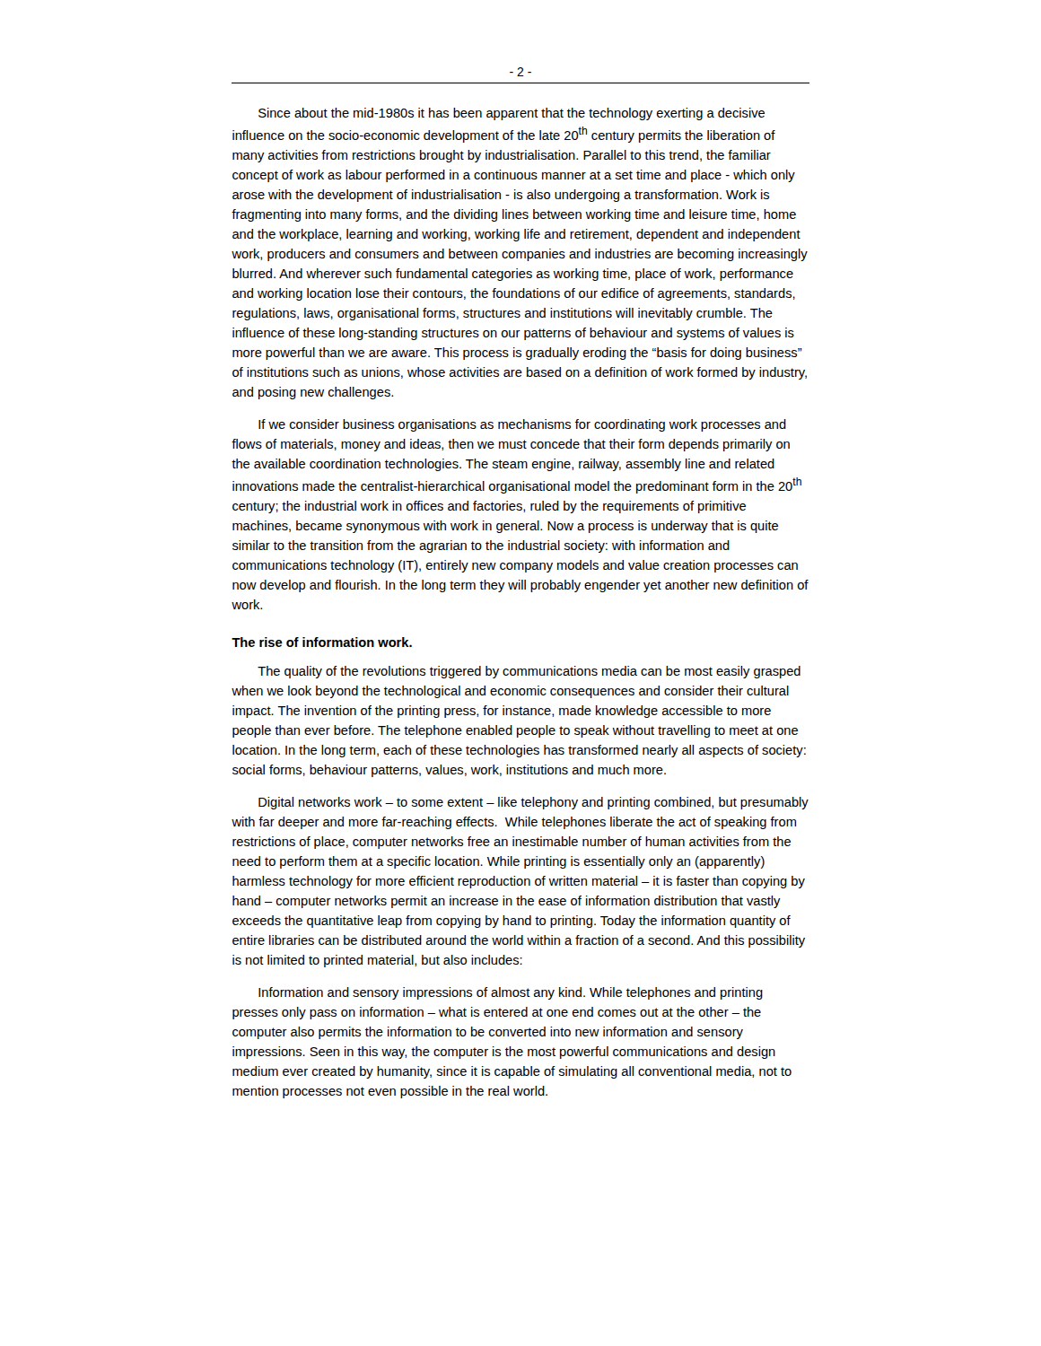- 2 -
Since about the mid-1980s it has been apparent that the technology exerting a decisive influence on the socio-economic development of the late 20th century permits the liberation of many activities from restrictions brought by industrialisation. Parallel to this trend, the familiar concept of work as labour performed in a continuous manner at a set time and place - which only arose with the development of industrialisation - is also undergoing a transformation. Work is fragmenting into many forms, and the dividing lines between working time and leisure time, home and the workplace, learning and working, working life and retirement, dependent and independent work, producers and consumers and between companies and industries are becoming increasingly blurred. And wherever such fundamental categories as working time, place of work, performance and working location lose their contours, the foundations of our edifice of agreements, standards, regulations, laws, organisational forms, structures and institutions will inevitably crumble. The influence of these long-standing structures on our patterns of behaviour and systems of values is more powerful than we are aware. This process is gradually eroding the “basis for doing business” of institutions such as unions, whose activities are based on a definition of work formed by industry, and posing new challenges.
If we consider business organisations as mechanisms for coordinating work processes and flows of materials, money and ideas, then we must concede that their form depends primarily on the available coordination technologies. The steam engine, railway, assembly line and related innovations made the centralist-hierarchical organisational model the predominant form in the 20th century; the industrial work in offices and factories, ruled by the requirements of primitive machines, became synonymous with work in general. Now a process is underway that is quite similar to the transition from the agrarian to the industrial society: with information and communications technology (IT), entirely new company models and value creation processes can now develop and flourish. In the long term they will probably engender yet another new definition of work.
The rise of information work.
The quality of the revolutions triggered by communications media can be most easily grasped when we look beyond the technological and economic consequences and consider their cultural impact. The invention of the printing press, for instance, made knowledge accessible to more people than ever before. The telephone enabled people to speak without travelling to meet at one location. In the long term, each of these technologies has transformed nearly all aspects of society: social forms, behaviour patterns, values, work, institutions and much more.
Digital networks work – to some extent – like telephony and printing combined, but presumably with far deeper and more far-reaching effects. While telephones liberate the act of speaking from restrictions of place, computer networks free an inestimable number of human activities from the need to perform them at a specific location. While printing is essentially only an (apparently) harmless technology for more efficient reproduction of written material – it is faster than copying by hand – computer networks permit an increase in the ease of information distribution that vastly exceeds the quantitative leap from copying by hand to printing. Today the information quantity of entire libraries can be distributed around the world within a fraction of a second. And this possibility is not limited to printed material, but also includes:
Information and sensory impressions of almost any kind. While telephones and printing presses only pass on information – what is entered at one end comes out at the other – the computer also permits the information to be converted into new information and sensory impressions. Seen in this way, the computer is the most powerful communications and design medium ever created by humanity, since it is capable of simulating all conventional media, not to mention processes not even possible in the real world.